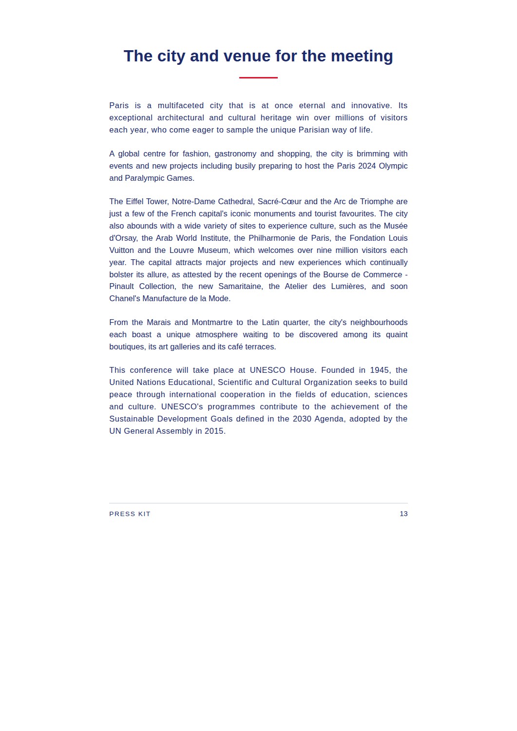The city and venue for the meeting
Paris is a multifaceted city that is at once eternal and innovative. Its exceptional architectural and cultural heritage win over millions of visitors each year, who come eager to sample the unique Parisian way of life.
A global centre for fashion, gastronomy and shopping, the city is brimming with events and new projects including busily preparing to host the Paris 2024 Olympic and Paralympic Games.
The Eiffel Tower, Notre-Dame Cathedral, Sacré-Cœur and the Arc de Triomphe are just a few of the French capital's iconic monuments and tourist favourites. The city also abounds with a wide variety of sites to experience culture, such as the Musée d'Orsay, the Arab World Institute, the Philharmonie de Paris, the Fondation Louis Vuitton and the Louvre Museum, which welcomes over nine million visitors each year. The capital attracts major projects and new experiences which continually bolster its allure, as attested by the recent openings of the Bourse de Commerce - Pinault Collection, the new Samaritaine, the Atelier des Lumières, and soon Chanel's Manufacture de la Mode.
From the Marais and Montmartre to the Latin quarter, the city's neighbourhoods each boast a unique atmosphere waiting to be discovered among its quaint boutiques, its art galleries and its café terraces.
This conference will take place at UNESCO House. Founded in 1945, the United Nations Educational, Scientific and Cultural Organization seeks to build peace through international cooperation in the fields of education, sciences and culture. UNESCO's programmes contribute to the achievement of the Sustainable Development Goals defined in the 2030 Agenda, adopted by the UN General Assembly in 2015.
PRESS KIT 13